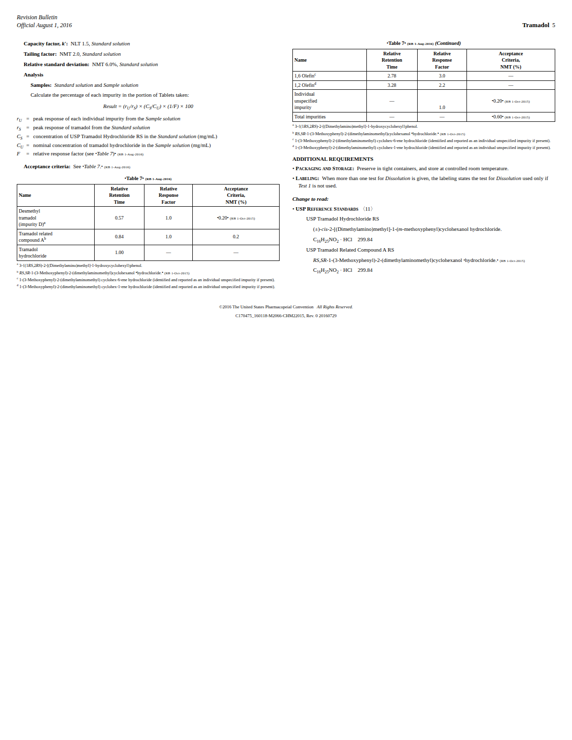Revision Bulletin
Official August 1, 2016
Tramadol 5
Capacity factor, k′: NLT 1.5, Standard solution
Tailing factor: NMT 2.0, Standard solution
Relative standard deviation: NMT 6.0%, Standard solution
Analysis
Samples: Standard solution and Sample solution
Calculate the percentage of each impurity in the portion of Tablets taken:
Result = (rU/rS) × (CS/CU) × (1/F) × 100
| r U | = | peak response of each individual impurity from the Sample solution |
| r S | = | peak response of tramadol from the Standard solution |
| C S | = | concentration of USP Tramadol Hydrochloride RS in the Standard solution (mg/mL) |
| C U | = | nominal concentration of tramadol hydrochloride in the Sample solution (mg/mL) |
| F | = | relative response factor (see • Table 7 ) • (RB 1-Aug-2016) |
Acceptance criteria: See •Table 7.• (RB 1-Aug-2016)
• Table 7 • (RB 1-Aug-2016)
| Name | Relative Retention Time | Relative Response Factor | Acceptance Criteria, NMT (%) |
| --- | --- | --- | --- |
| Desmethyl tramadol (impurity D) a | 0.57 | 1.0 | • 0.20 • (RB 1-Oct-2015) |
| Tramadol related compound A b | 0.84 | 1.0 | 0.2 |
| Tramadol hydrochloride | 1.00 | — | — |
a 3-{(1RS,2RS)-2-[(Dimethylamino)methyl]-1-hydroxycyclohexyl}phenol.
b RS,SR-1-(3-Methoxyphenyl)-2-(dimethylaminomethyl)cyclohexanol •hydrochloride.• (RB 1-Oct-2015)
c 1-(3-Methoxyphenyl)-2-(dimethylaminomethyl) cyclohex-6-ene hydrochloride (identified and reported as an individual unspecified impurity if present).
d 1-(3-Methoxyphenyl)-2-(dimethylaminomethyl) cyclohex-1-ene hydrochloride (identified and reported as an individual unspecified impurity if present).
• Table 7 • (RB 1-Aug-2016) (Continued)
| Name | Relative Retention Time | Relative Response Factor | Acceptance Criteria, NMT (%) |
| --- | --- | --- | --- |
| 1,6 Olefin c | 2.78 | 3.0 | — |
| 1,2 Olefin d | 3.28 | 2.2 | — |
| Individual unspecified impurity | — | 1.0 | • 0.20 • (RB 1-Oct-2015) |
| Total impurities | — | — | • 0.60 • (RB 1-Oct-2015) |
a 3-{(1RS,2RS)-2-[(Dimethylamino)methyl]-1-hydroxycyclohexyl}phenol.
b RS,SR-1-(3-Methoxyphenyl)-2-(dimethylaminomethyl)cyclohexanol •hydrochloride.• (RB 1-Oct-2015)
c 1-(3-Methoxyphenyl)-2-(dimethylaminomethyl) cyclohex-6-ene hydrochloride (identified and reported as an individual unspecified impurity if present).
d 1-(3-Methoxyphenyl)-2-(dimethylaminomethyl) cyclohex-1-ene hydrochloride (identified and reported as an individual unspecified impurity if present).
ADDITIONAL REQUIREMENTS
• Packaging and Storage: Preserve in tight containers, and store at controlled room temperature.
• Labeling: When more than one test for Dissolution is given, the labeling states the test for Dissolution used only if Test 1 is not used.
Change to read:
• USP Reference Standards 〈11〉
USP Tramadol Hydrochloride RS
(±)-cis-2-[(Dimethylamino)methyl]-1-(m-methoxyphenyl)cyclohexanol hydrochloride.
C16H25NO2 · HCl 299.84
USP Tramadol Related Compound A RS
RS,SR-1-(3-Methoxyphenyl)-2-(dimethylaminomethyl)cyclohexanol •hydrochloride.• (RB 1-Oct-2015)
C16H25NO2 · HCl 299.84
©2016 The United States Pharmacopeial Convention All Rights Reserved.
C170475_160118-M2066-CHM22015, Rev. 0 20160729